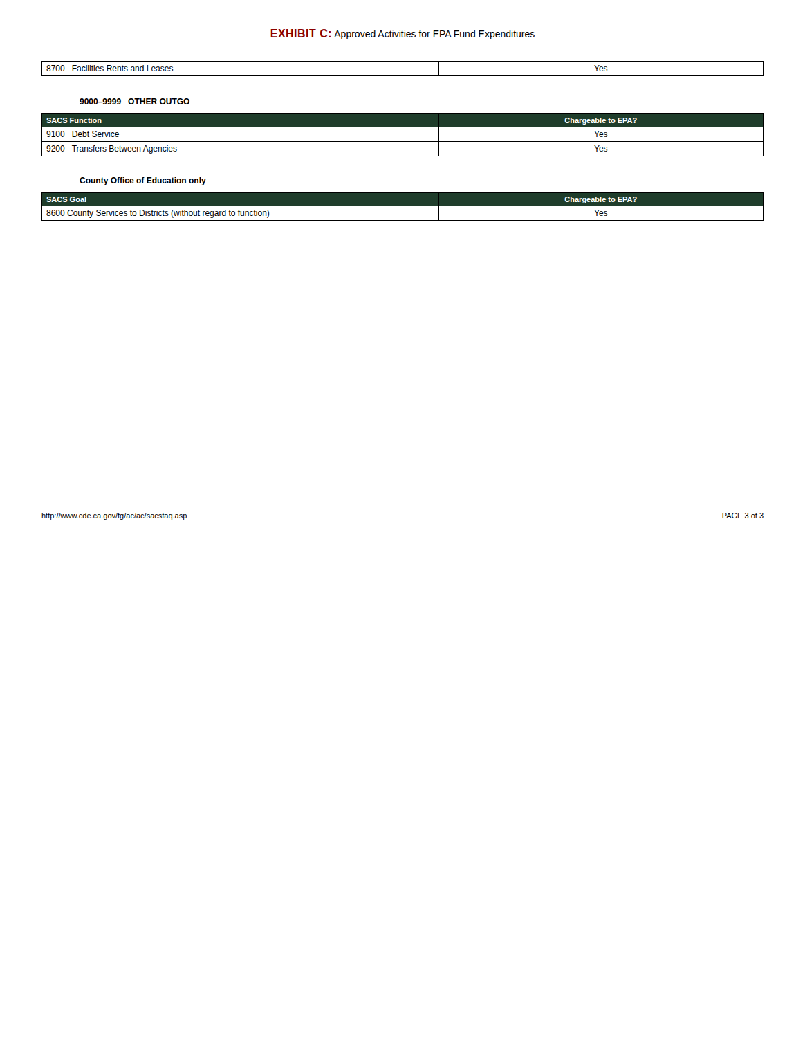EXHIBIT C: Approved Activities for EPA Fund Expenditures
| 8700 Facilities Rents and Leases | Yes |
9000–9999 OTHER OUTGO
| SACS Function | Chargeable to EPA? |
| --- | --- |
| 9100 Debt Service | Yes |
| 9200 Transfers Between Agencies | Yes |
County Office of Education only
| SACS Goal | Chargeable to EPA? |
| --- | --- |
| 8600 County Services to Districts (without regard to function) | Yes |
http://www.cde.ca.gov/fg/ac/ac/sacsfaq.asp PAGE 3 of 3